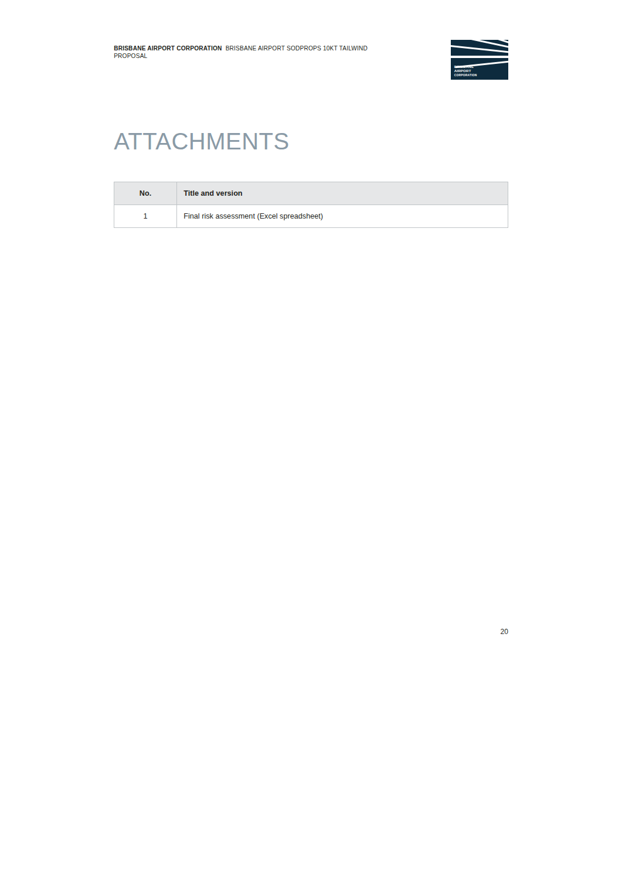BRISBANE AIRPORT CORPORATION BRISBANE AIRPORT SODPROPS 10KT TAILWIND PROPOSAL
BRISBANE
AIRPORT
CORPORATION
ATTACHMENTS
| No. | Title and version |
| --- | --- |
| 1 | Final risk assessment (Excel spreadsheet) |
20